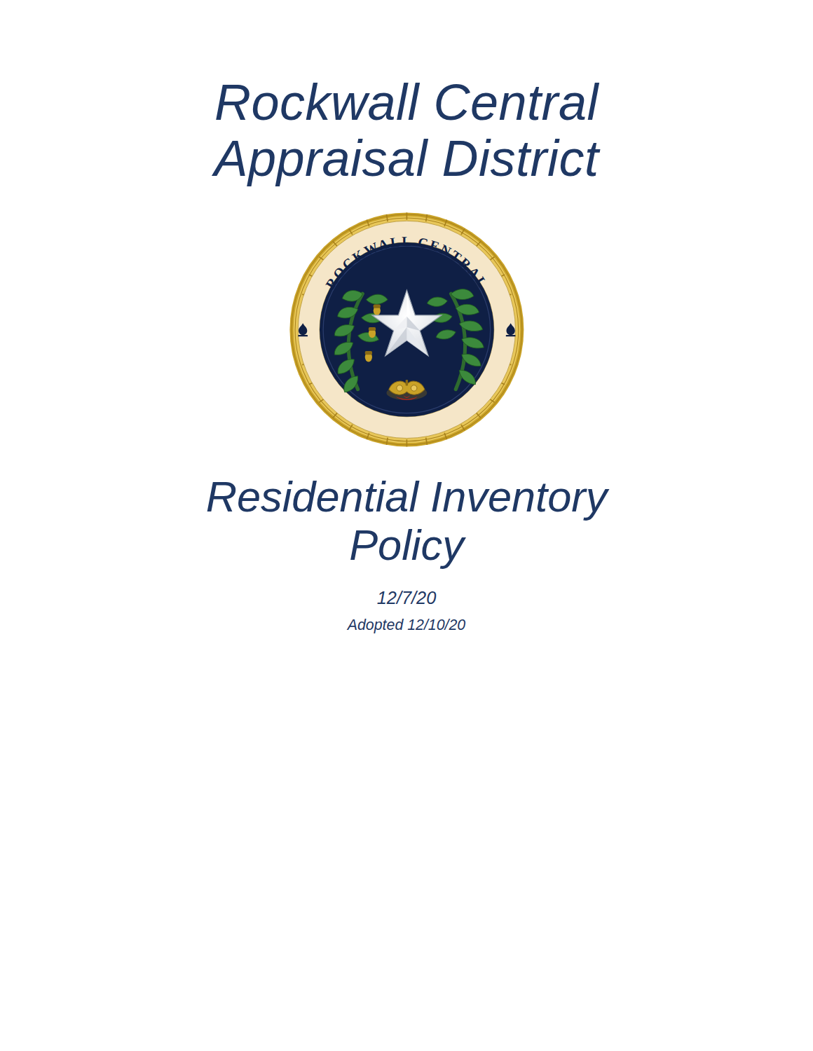Rockwall Central Appraisal District
ROCKWALL CENTRAL APPRAISAL DISTRICT
Residential Inventory Policy
12/7/20
Adopted 12/10/20